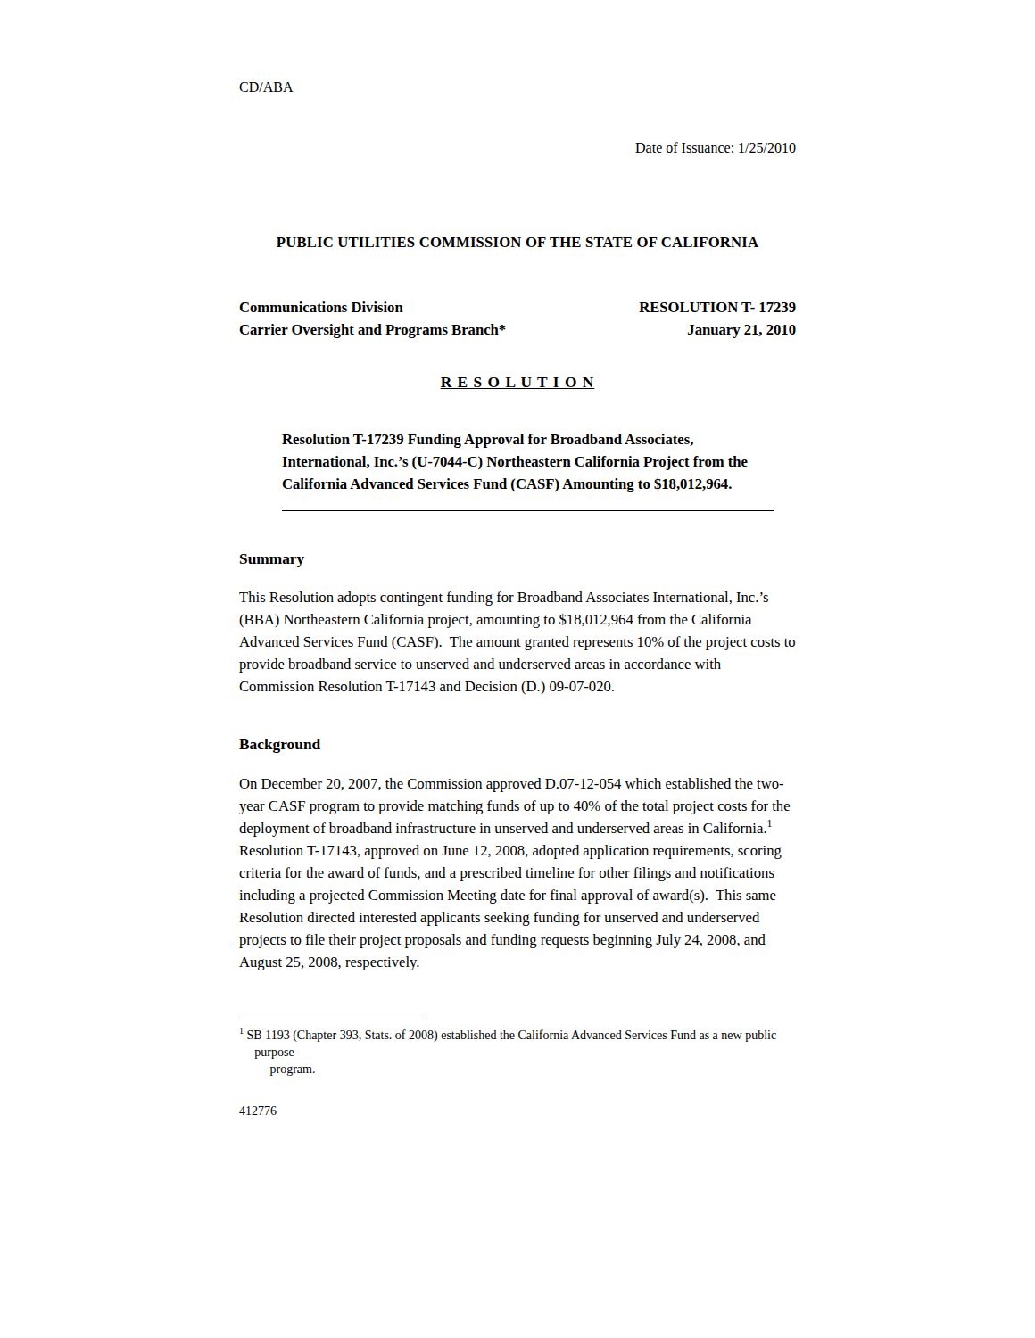CD/ABA
Date of Issuance: 1/25/2010
PUBLIC UTILITIES COMMISSION OF THE STATE OF CALIFORNIA
| Communications Division | RESOLUTION T- 17239 |
| Carrier Oversight and Programs Branch* | January 21, 2010 |
R E S O L U T I O N
Resolution T-17239 Funding Approval for Broadband Associates, International, Inc.’s (U-7044-C) Northeastern California Project from the California Advanced Services Fund (CASF) Amounting to $18,012,964.
Summary
This Resolution adopts contingent funding for Broadband Associates International, Inc.’s (BBA) Northeastern California project, amounting to $18,012,964 from the California Advanced Services Fund (CASF). The amount granted represents 10% of the project costs to provide broadband service to unserved and underserved areas in accordance with Commission Resolution T-17143 and Decision (D.) 09-07-020.
Background
On December 20, 2007, the Commission approved D.07-12-054 which established the two-year CASF program to provide matching funds of up to 40% of the total project costs for the deployment of broadband infrastructure in unserved and underserved areas in California.1 Resolution T-17143, approved on June 12, 2008, adopted application requirements, scoring criteria for the award of funds, and a prescribed timeline for other filings and notifications including a projected Commission Meeting date for final approval of award(s). This same Resolution directed interested applicants seeking funding for unserved and underserved projects to file their project proposals and funding requests beginning July 24, 2008, and August 25, 2008, respectively.
1 SB 1193 (Chapter 393, Stats. of 2008) established the California Advanced Services Fund as a new public purpose program.
412776